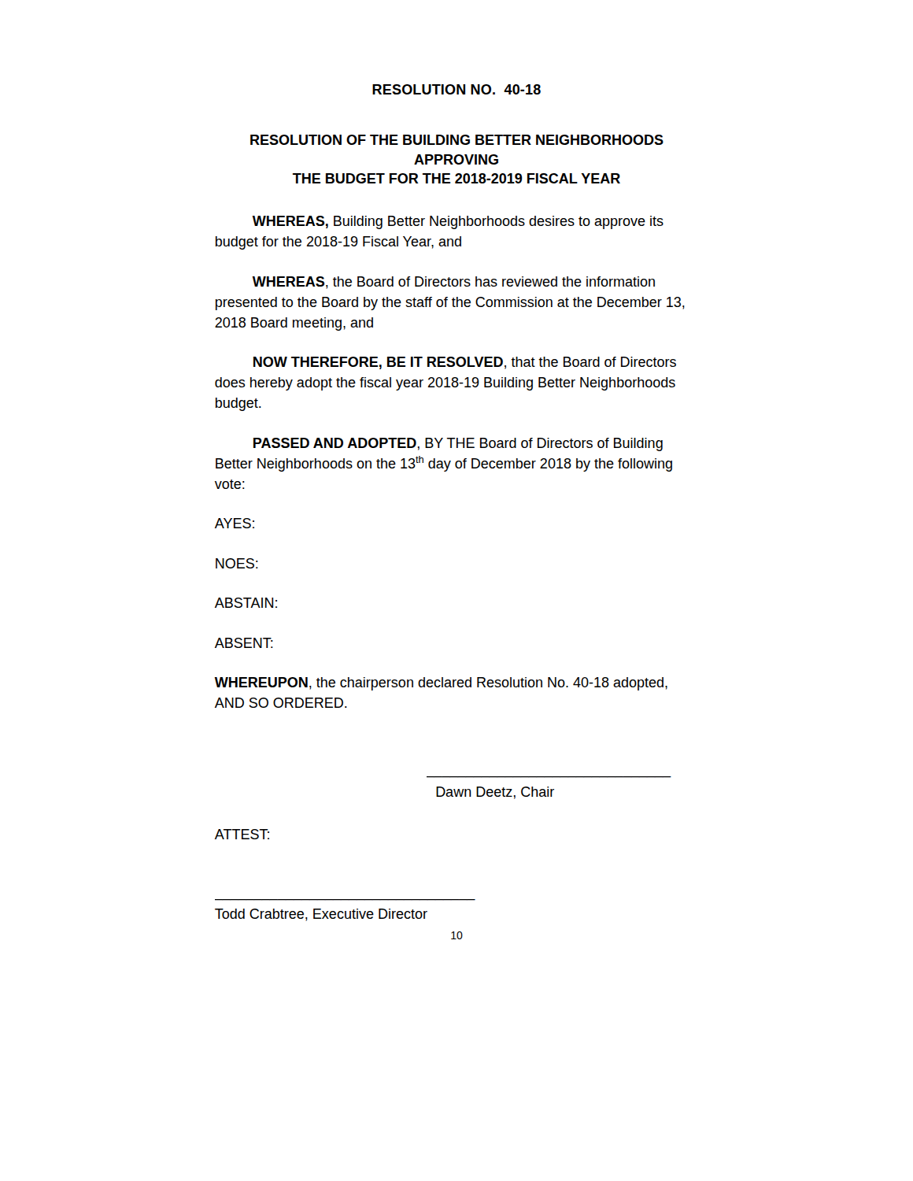RESOLUTION NO. 40-18
RESOLUTION OF THE BUILDING BETTER NEIGHBORHOODS APPROVING
THE BUDGET FOR THE 2018-2019 FISCAL YEAR
WHEREAS, Building Better Neighborhoods desires to approve its budget for the 2018-19 Fiscal Year, and
WHEREAS, the Board of Directors has reviewed the information presented to the Board by the staff of the Commission at the December 13, 2018 Board meeting, and
NOW THEREFORE, BE IT RESOLVED, that the Board of Directors does hereby adopt the fiscal year 2018-19 Building Better Neighborhoods budget.
PASSED AND ADOPTED, BY THE Board of Directors of Building Better Neighborhoods on the 13th day of December 2018 by the following vote:
AYES:
NOES:
ABSTAIN:
ABSENT:
WHEREUPON, the chairperson declared Resolution No. 40-18 adopted, AND SO ORDERED.
_______________________________
Dawn Deetz, Chair
ATTEST:
_________________________________
Todd Crabtree, Executive Director
10